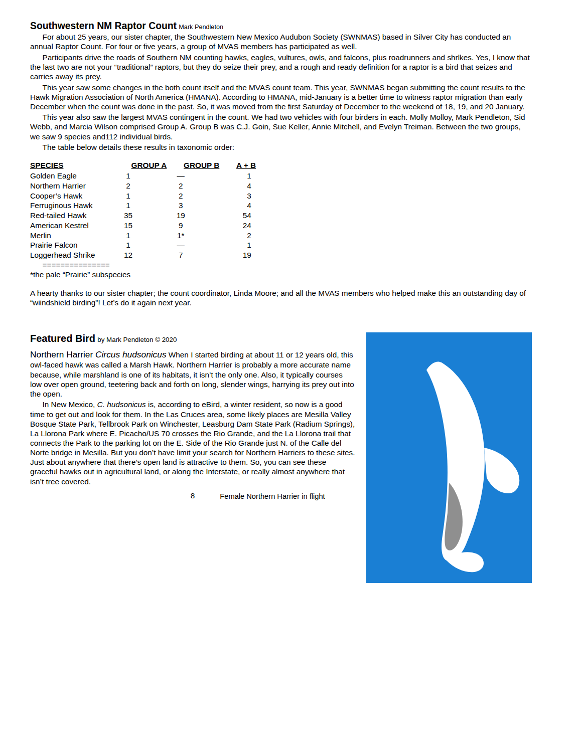Southwestern NM Raptor Count
Mark Pendleton
For about 25 years, our sister chapter, the Southwestern New Mexico Audubon Society (SWNMAS) based in Silver City has conducted an annual Raptor Count. For four or five years, a group of MVAS members has participated as well.
Participants drive the roads of Southern NM counting hawks, eagles, vultures, owls, and falcons, plus roadrunners and shrlkes. Yes, I know that the last two are not your “traditional” raptors, but they do seize their prey, and a rough and ready definition for a raptor is a bird that seizes and carries away its prey.
This year saw some changes in the both count itself and the MVAS count team. This year, SWNMAS began submitting the count results to the Hawk Migration Association of North America (HMANA). According to HMANA, mid-January is a better time to witness raptor migration than early December when the count was done in the past. So, it was moved from the first Saturday of December to the weekend of 18, 19, and 20 January.
This year also saw the largest MVAS contingent in the count. We had two vehicles with four birders in each. Molly Molloy, Mark Pendleton, Sid Webb, and Marcia Wilson comprised Group A. Group B was C.J. Goin, Sue Keller, Annie Mitchell, and Evelyn Treiman. Between the two groups, we saw 9 species and112 individual birds.
The table below details these results in taxonomic order:
| SPECIES | GROUP A | GROUP B | A + B |
| --- | --- | --- | --- |
| Golden Eagle | 1 | — | 1 |
| Northern Harrier | 2 | 2 | 4 |
| Cooper’s Hawk | 1 | 2 | 3 |
| Ferruginous Hawk | 1 | 3 | 4 |
| Red-tailed Hawk | 35 | 19 | 54 |
| American Kestrel | 15 | 9 | 24 |
| Merlin | 1 | 1* | 2 |
| Prairie Falcon | 1 | — | 1 |
| Loggerhead Shrike | 12 | 7 | 19 |
===============
*the pale “Prairie” subspecies
A hearty thanks to our sister chapter; the count coordinator, Linda Moore; and all the MVAS members who helped make this an outstanding day of “wiindshield birding”! Let’s do it again next year.
Featured Bird
by Mark Pendleton © 2020
Northern Harrier Circus hudsonicus When I started birding at about 11 or 12 years old, this owl-faced hawk was called a Marsh Hawk. Northern Harrier is probably a more accurate name because, while marshland is one of its habitats, it isn’t the only one. Also, it typically courses low over open ground, teetering back and forth on long, slender wings, harrying its prey out into the open.
In New Mexico, C. hudsonicus is, according to eBird, a winter resident, so now is a good time to get out and look for them. In the Las Cruces area, some likely places are Mesilla Valley Bosque State Park, Tellbrook Park on Winchester, Leasburg Dam State Park (Radium Springs), La Llorona Park where E. Picacho/US 70 crosses the Rio Grande, and the La Llorona trail that connects the Park to the parking lot on the E. Side of the Rio Grande just N. of the Calle del Norte bridge in Mesilla. But you don’t have limit your search for Northern Harriers to these sites. Just about anywhere that there’s open land is attractive to them. So, you can see these graceful hawks out in agricultural land, or along the Interstate, or really almost anywhere that isn’t tree covered.
8
Female Northern Harrier in flight